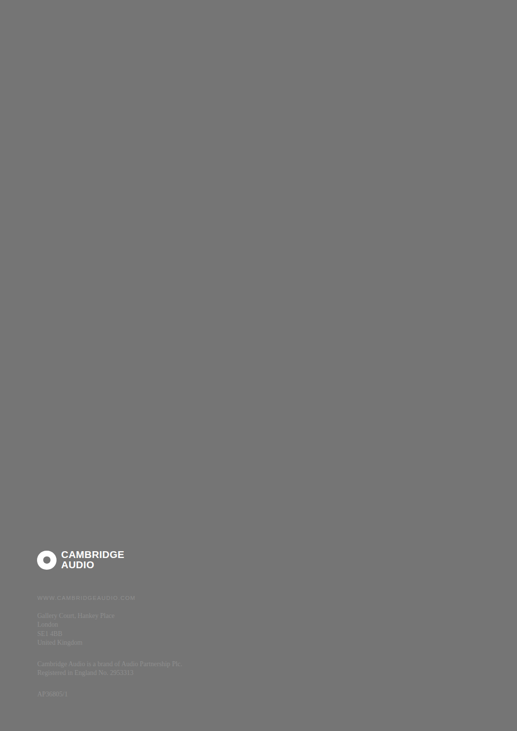CAMBRIDGE AUDIO
WWW.CAMBRIDGEAUDIO.COM
Gallery Court, Hankey Place
London
SE1 4BB
United Kingdom
Cambridge Audio is a brand of Audio Partnership Plc.
Registered in England No. 2953313
AP36805/1